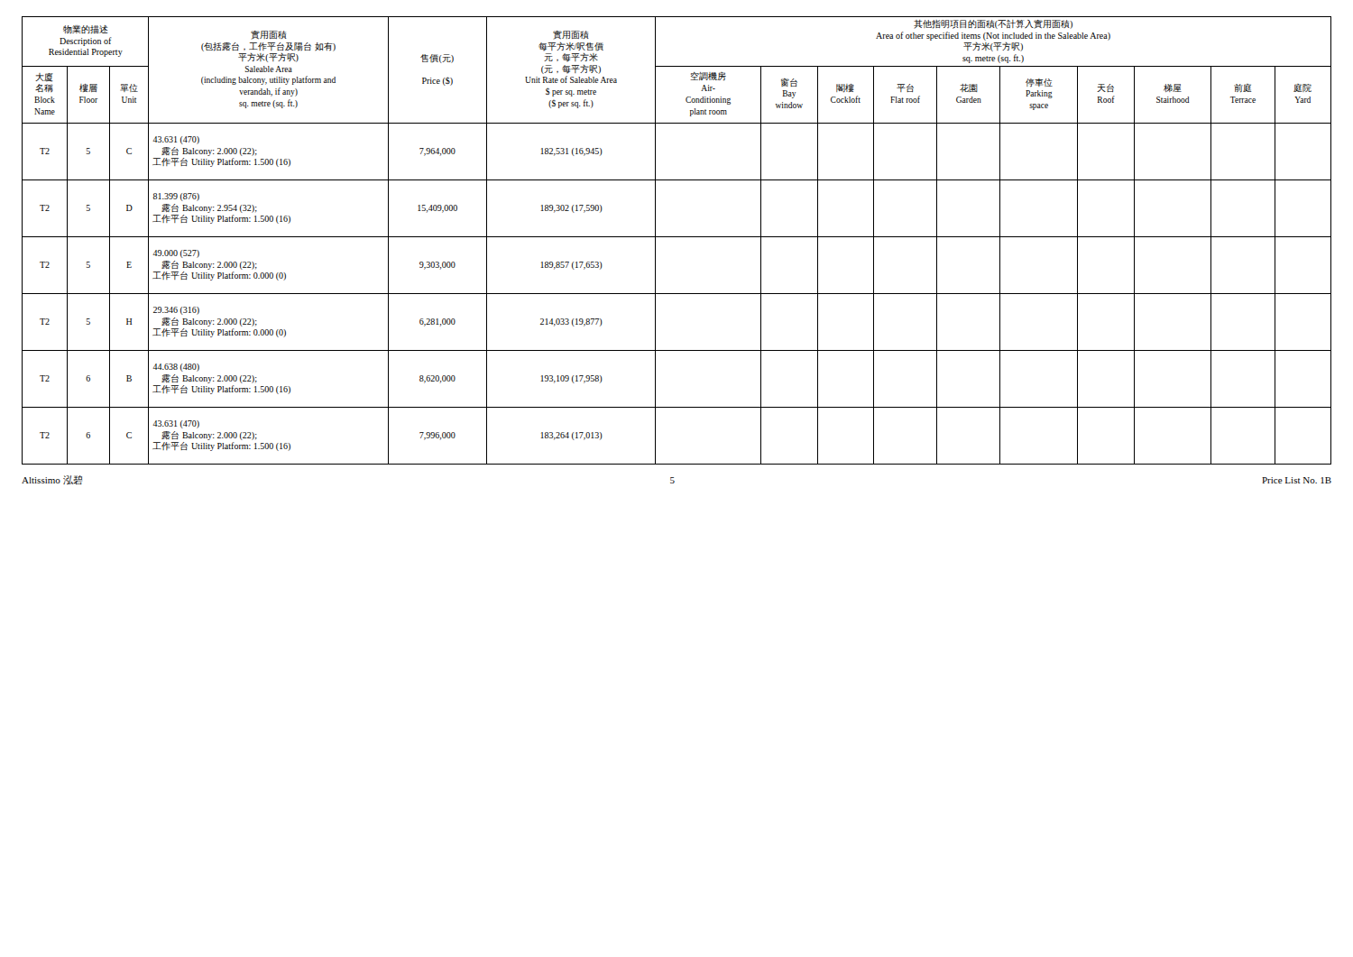| 物業的描述 Description of Residential Property | 實用面積 (包括露台，工作平台及陽台 如有) 平方米(平方呎) Saleable Area (including balcony, utility platform and verandah, if any) sq. metre (sq. ft.) | 售價(元) Price ($) | 實用面積 每平方米/呎售價 元，每平方米 (元，每平方呎) Unit Rate of Saleable Area $ per sq. metre ($ per sq. ft.) | 其他指明項目的面積(不計算入實用面積) Area of other specified items (Not included in the Saleable Area) 平方米(平方呎) sq. metre (sq. ft.) |
| --- | --- | --- | --- | --- |
| 大廈 名稱 Block Name | 樓層 Floor | 單位 Unit | 空調機房 Air- Conditioning plant room | 窗台 Bay window | 閣樓 Cockloft | 平台 Flat roof | 花園 Garden | 停車位 Parking space | 天台 Roof | 梯屋 Stairhood | 前庭 Terrace | 庭院 Yard |
| T2 | 5 | C | 43.631 (470) 露台 Balcony: 2.000 (22); 工作平台 Utility Platform: 1.500 (16) | 7,964,000 | 182,531 (16,945) | | | | | | | | | | |
| T2 | 5 | D | 81.399 (876) 露台 Balcony: 2.954 (32); 工作平台 Utility Platform: 1.500 (16) | 15,409,000 | 189,302 (17,590) | | | | | | | | | | |
| T2 | 5 | E | 49.000 (527) 露台 Balcony: 2.000 (22); 工作平台 Utility Platform: 0.000 (0) | 9,303,000 | 189,857 (17,653) | | | | | | | | | | |
| T2 | 5 | H | 29.346 (316) 露台 Balcony: 2.000 (22); 工作平台 Utility Platform: 0.000 (0) | 6,281,000 | 214,033 (19,877) | | | | | | | | | | |
| T2 | 6 | B | 44.638 (480) 露台 Balcony: 2.000 (22); 工作平台 Utility Platform: 1.500 (16) | 8,620,000 | 193,109 (17,958) | | | | | | | | | | |
| T2 | 6 | C | 43.631 (470) 露台 Balcony: 2.000 (22); 工作平台 Utility Platform: 1.500 (16) | 7,996,000 | 183,264 (17,013) | | | | | | | | | | |
Altissimo 泓碧
5
Price List No. 1B